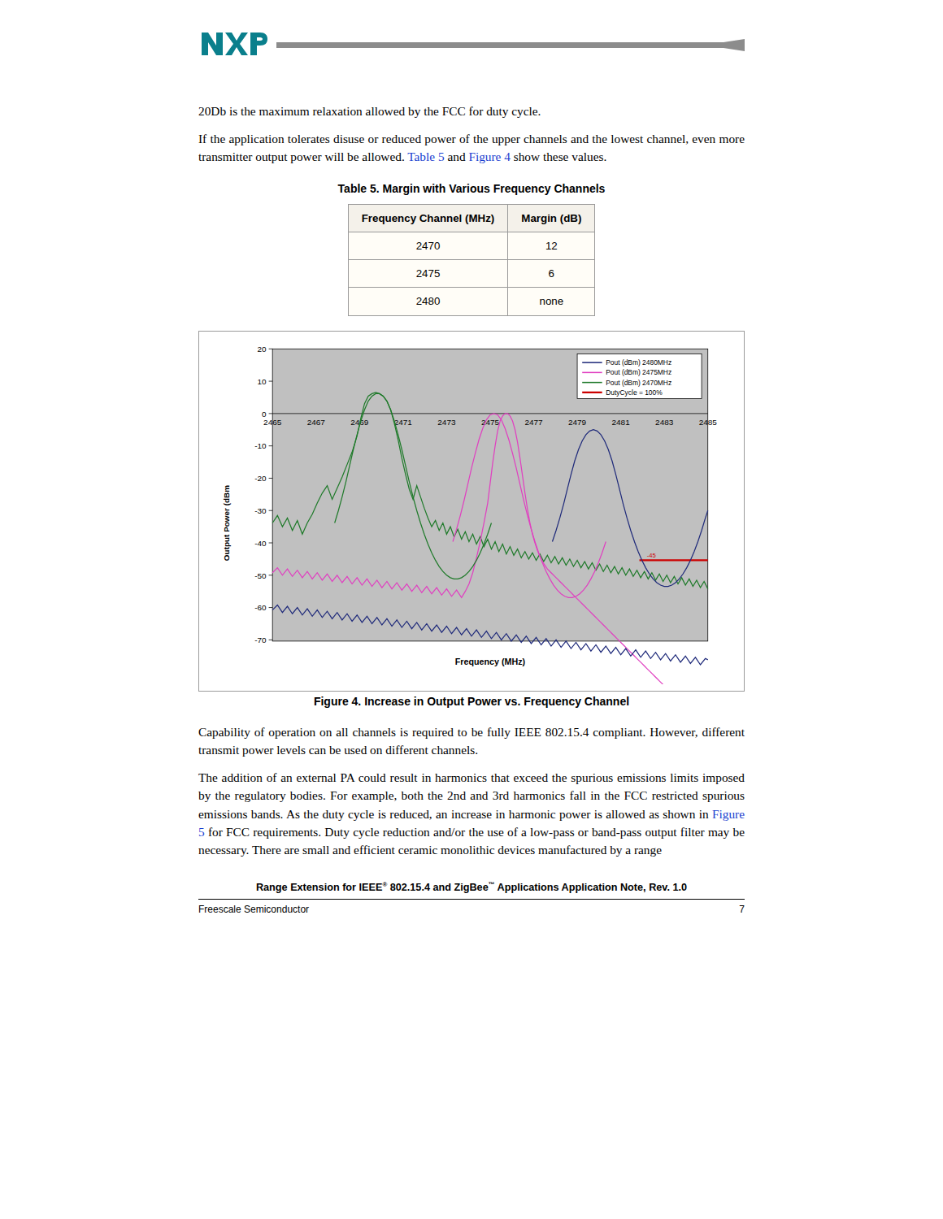20Db is the maximum relaxation allowed by the FCC for duty cycle.
If the application tolerates disuse or reduced power of the upper channels and the lowest channel, even more transmitter output power will be allowed. Table 5 and Figure 4 show these values.
Table 5. Margin with Various Frequency Channels
| Frequency Channel (MHz) | Margin (dB) |
| --- | --- |
| 2470 | 12 |
| 2475 | 6 |
| 2480 | none |
20 10 0 -10 -20 -30 -40 -50 -60 -70 Output Power (dBm 2465 2467 2469 2471 2473 2475 2477 2479 2481 2483 2485 Frequency (MHz) Pout (dBm) 2480MHz Pout (dBm) 2475MHz Pout (dBm) 2470MHz DutyCycle = 100% -45
Figure 4. Increase in Output Power vs. Frequency Channel
Capability of operation on all channels is required to be fully IEEE 802.15.4 compliant. However, different transmit power levels can be used on different channels.
The addition of an external PA could result in harmonics that exceed the spurious emissions limits imposed by the regulatory bodies. For example, both the 2nd and 3rd harmonics fall in the FCC restricted spurious emissions bands. As the duty cycle is reduced, an increase in harmonic power is allowed as shown in Figure 5 for FCC requirements. Duty cycle reduction and/or the use of a low-pass or band-pass output filter may be necessary. There are small and efficient ceramic monolithic devices manufactured by a range
Range Extension for IEEE® 802.15.4 and ZigBee™ Applications Application Note, Rev. 1.0
Freescale Semiconductor
7